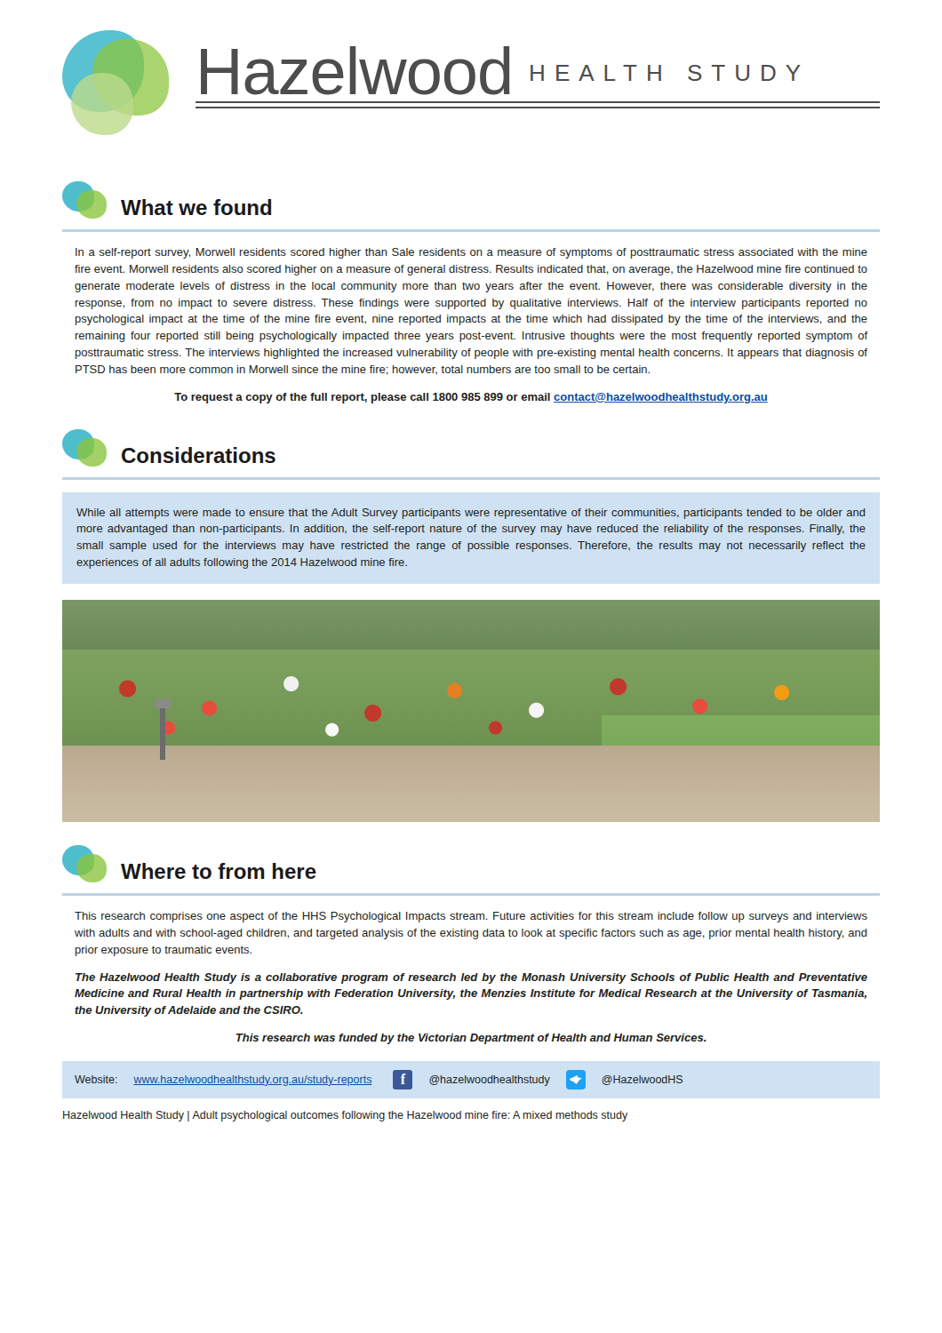Hazelwood HEALTH STUDY
What we found
In a self-report survey, Morwell residents scored higher than Sale residents on a measure of symptoms of posttraumatic stress associated with the mine fire event. Morwell residents also scored higher on a measure of general distress. Results indicated that, on average, the Hazelwood mine fire continued to generate moderate levels of distress in the local community more than two years after the event. However, there was considerable diversity in the response, from no impact to severe distress. These findings were supported by qualitative interviews. Half of the interview participants reported no psychological impact at the time of the mine fire event, nine reported impacts at the time which had dissipated by the time of the interviews, and the remaining four reported still being psychologically impacted three years post-event. Intrusive thoughts were the most frequently reported symptom of posttraumatic stress. The interviews highlighted the increased vulnerability of people with pre-existing mental health concerns. It appears that diagnosis of PTSD has been more common in Morwell since the mine fire; however, total numbers are too small to be certain.
To request a copy of the full report, please call 1800 985 899 or email contact@hazelwoodhealthstudy.org.au
Considerations
While all attempts were made to ensure that the Adult Survey participants were representative of their communities, participants tended to be older and more advantaged than non-participants. In addition, the self-report nature of the survey may have reduced the reliability of the responses. Finally, the small sample used for the interviews may have restricted the range of possible responses. Therefore, the results may not necessarily reflect the experiences of all adults following the 2014 Hazelwood mine fire.
Where to from here
This research comprises one aspect of the HHS Psychological Impacts stream. Future activities for this stream include follow up surveys and interviews with adults and with school-aged children, and targeted analysis of the existing data to look at specific factors such as age, prior mental health history, and prior exposure to traumatic events.
The Hazelwood Health Study is a collaborative program of research led by the Monash University Schools of Public Health and Preventative Medicine and Rural Health in partnership with Federation University, the Menzies Institute for Medical Research at the University of Tasmania, the University of Adelaide and the CSIRO.
This research was funded by the Victorian Department of Health and Human Services.
Website: www.hazelwoodhealthstudy.org.au/study-reports f @hazelwoodhealthstudy @HazelwoodHS
Hazelwood Health Study | Adult psychological outcomes following the Hazelwood mine fire: A mixed methods study